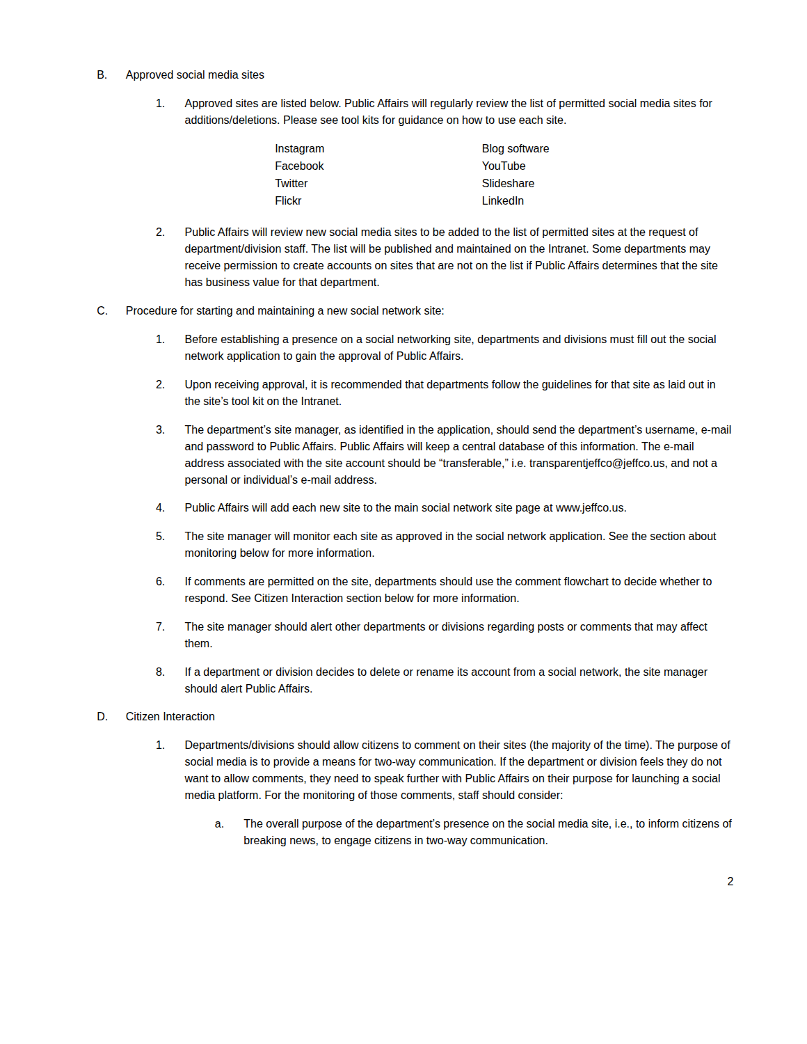B. Approved social media sites
1. Approved sites are listed below. Public Affairs will regularly review the list of permitted social media sites for additions/deletions. Please see tool kits for guidance on how to use each site.
| Instagram | Blog software |
| Facebook | YouTube |
| Twitter | Slideshare |
| Flickr | LinkedIn |
2. Public Affairs will review new social media sites to be added to the list of permitted sites at the request of department/division staff. The list will be published and maintained on the Intranet. Some departments may receive permission to create accounts on sites that are not on the list if Public Affairs determines that the site has business value for that department.
C. Procedure for starting and maintaining a new social network site:
1. Before establishing a presence on a social networking site, departments and divisions must fill out the social network application to gain the approval of Public Affairs.
2. Upon receiving approval, it is recommended that departments follow the guidelines for that site as laid out in the site’s tool kit on the Intranet.
3. The department’s site manager, as identified in the application, should send the department’s username, e-mail and password to Public Affairs. Public Affairs will keep a central database of this information. The e-mail address associated with the site account should be “transferable,” i.e. transparentjeffco@jeffco.us, and not a personal or individual’s e-mail address.
4. Public Affairs will add each new site to the main social network site page at www.jeffco.us.
5. The site manager will monitor each site as approved in the social network application. See the section about monitoring below for more information.
6. If comments are permitted on the site, departments should use the comment flowchart to decide whether to respond. See Citizen Interaction section below for more information.
7. The site manager should alert other departments or divisions regarding posts or comments that may affect them.
8. If a department or division decides to delete or rename its account from a social network, the site manager should alert Public Affairs.
D. Citizen Interaction
1. Departments/divisions should allow citizens to comment on their sites (the majority of the time). The purpose of social media is to provide a means for two-way communication. If the department or division feels they do not want to allow comments, they need to speak further with Public Affairs on their purpose for launching a social media platform. For the monitoring of those comments, staff should consider:
a. The overall purpose of the department’s presence on the social media site, i.e., to inform citizens of breaking news, to engage citizens in two-way communication.
2